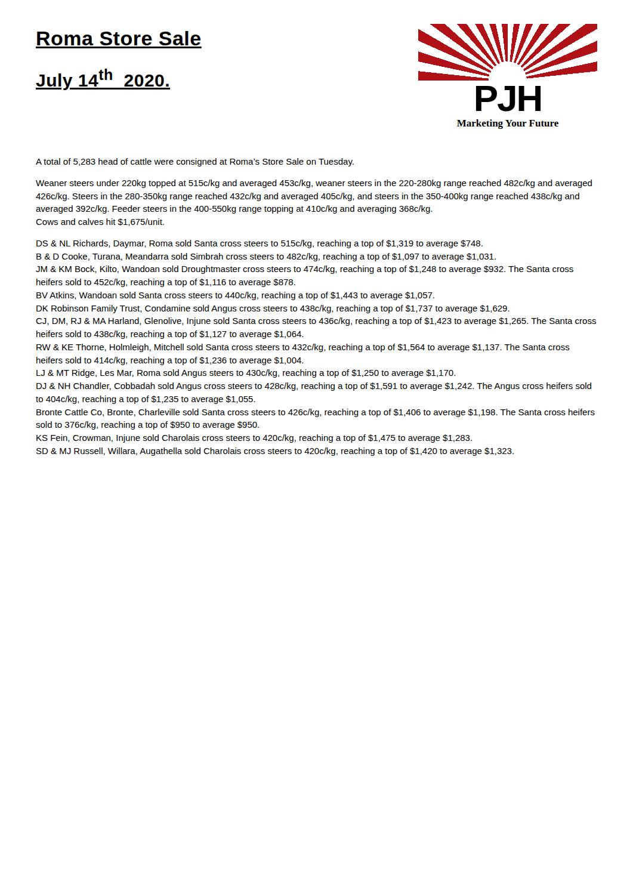Roma Store Sale
July 14th 2020.
PJH
Marketing Your Future
A total of 5,283 head of cattle were consigned at Roma’s Store Sale on Tuesday.
Weaner steers under 220kg topped at 515c/kg and averaged 453c/kg, weaner steers in the 220-280kg range reached 482c/kg and averaged 426c/kg. Steers in the 280-350kg range reached 432c/kg and averaged 405c/kg, and steers in the 350-400kg range reached 438c/kg and averaged 392c/kg. Feeder steers in the 400-550kg range topping at 410c/kg and averaging 368c/kg.
Cows and calves hit $1,675/unit.
DS & NL Richards, Daymar, Roma sold Santa cross steers to 515c/kg, reaching a top of $1,319 to average $748.
B & D Cooke, Turana, Meandarra sold Simbrah cross steers to 482c/kg, reaching a top of $1,097 to average $1,031.
JM & KM Bock, Kilto, Wandoan sold Droughtmaster cross steers to 474c/kg, reaching a top of $1,248 to average $932. The Santa cross heifers sold to 452c/kg, reaching a top of $1,116 to average $878.
BV Atkins, Wandoan sold Santa cross steers to 440c/kg, reaching a top of $1,443 to average $1,057.
DK Robinson Family Trust, Condamine sold Angus cross steers to 438c/kg, reaching a top of $1,737 to average $1,629.
CJ, DM, RJ & MA Harland, Glenolive, Injune sold Santa cross steers to 436c/kg, reaching a top of $1,423 to average $1,265. The Santa cross heifers sold to 438c/kg, reaching a top of $1,127 to average $1,064.
RW & KE Thorne, Holmleigh, Mitchell sold Santa cross steers to 432c/kg, reaching a top of $1,564 to average $1,137. The Santa cross heifers sold to 414c/kg, reaching a top of $1,236 to average $1,004.
LJ & MT Ridge, Les Mar, Roma sold Angus steers to 430c/kg, reaching a top of $1,250 to average $1,170.
DJ & NH Chandler, Cobbadah sold Angus cross steers to 428c/kg, reaching a top of $1,591 to average $1,242. The Angus cross heifers sold to 404c/kg, reaching a top of $1,235 to average $1,055.
Bronte Cattle Co, Bronte, Charleville sold Santa cross steers to 426c/kg, reaching a top of $1,406 to average $1,198. The Santa cross heifers sold to 376c/kg, reaching a top of $950 to average $950.
KS Fein, Crowman, Injune sold Charolais cross steers to 420c/kg, reaching a top of $1,475 to average $1,283.
SD & MJ Russell, Willara, Augathella sold Charolais cross steers to 420c/kg, reaching a top of $1,420 to average $1,323.